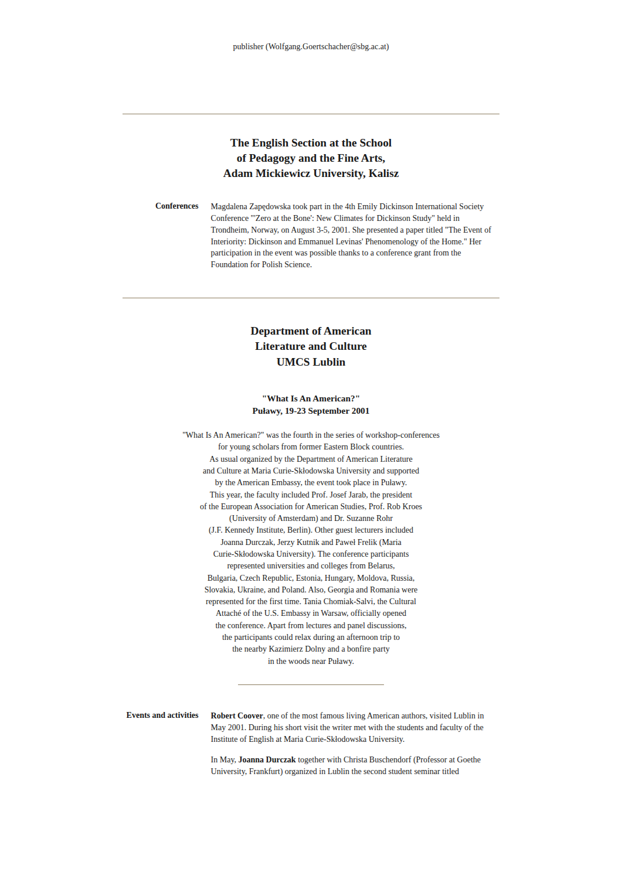publisher (Wolfgang.Goertschacher@sbg.ac.at)
The English Section at the School
of Pedagogy and the Fine Arts,
Adam Mickiewicz University, Kalisz
Conferences
Magdalena Zapędowska took part in the 4th Emily Dickinson International Society Conference "'Zero at the Bone': New Climates for Dickinson Study" held in Trondheim, Norway, on August 3-5, 2001. She presented a paper titled "The Event of Interiority: Dickinson and Emmanuel Levinas' Phenomenology of the Home." Her participation in the event was possible thanks to a conference grant from the Foundation for Polish Science.
Department of American
Literature and Culture
UMCS Lublin
"What Is An American?"
Puławy, 19-23 September 2001
"What Is An American?" was the fourth in the series of workshop-conferences
for young scholars from former Eastern Block countries.
As usual organized by the Department of American Literature
and Culture at Maria Curie-Skłodowska University and supported
by the American Embassy, the event took place in Puławy.
This year, the faculty included Prof. Josef Jarab, the president
of the European Association for American Studies, Prof. Rob Kroes
(University of Amsterdam) and Dr. Suzanne Rohr
(J.F. Kennedy Institute, Berlin). Other guest lecturers included
Joanna Durczak, Jerzy Kutnik and Paweł Frelik (Maria
Curie-Skłodowska University). The conference participants
represented universities and colleges from Belarus,
Bulgaria, Czech Republic, Estonia, Hungary, Moldova, Russia,
Slovakia, Ukraine, and Poland. Also, Georgia and Romania were
represented for the first time. Tania Chomiak-Salvi, the Cultural
Attaché of the U.S. Embassy in Warsaw, officially opened
the conference. Apart from lectures and panel discussions,
the participants could relax during an afternoon trip to
the nearby Kazimierz Dolny and a bonfire party
in the woods near Puławy.
Events and activities
Robert Coover, one of the most famous living American authors, visited Lublin in May 2001. During his short visit the writer met with the students and faculty of the Institute of English at Maria Curie-Skłodowska University.
In May, Joanna Durczak together with Christa Buschendorf (Professor at Goethe University, Frankfurt) organized in Lublin the second student seminar titled